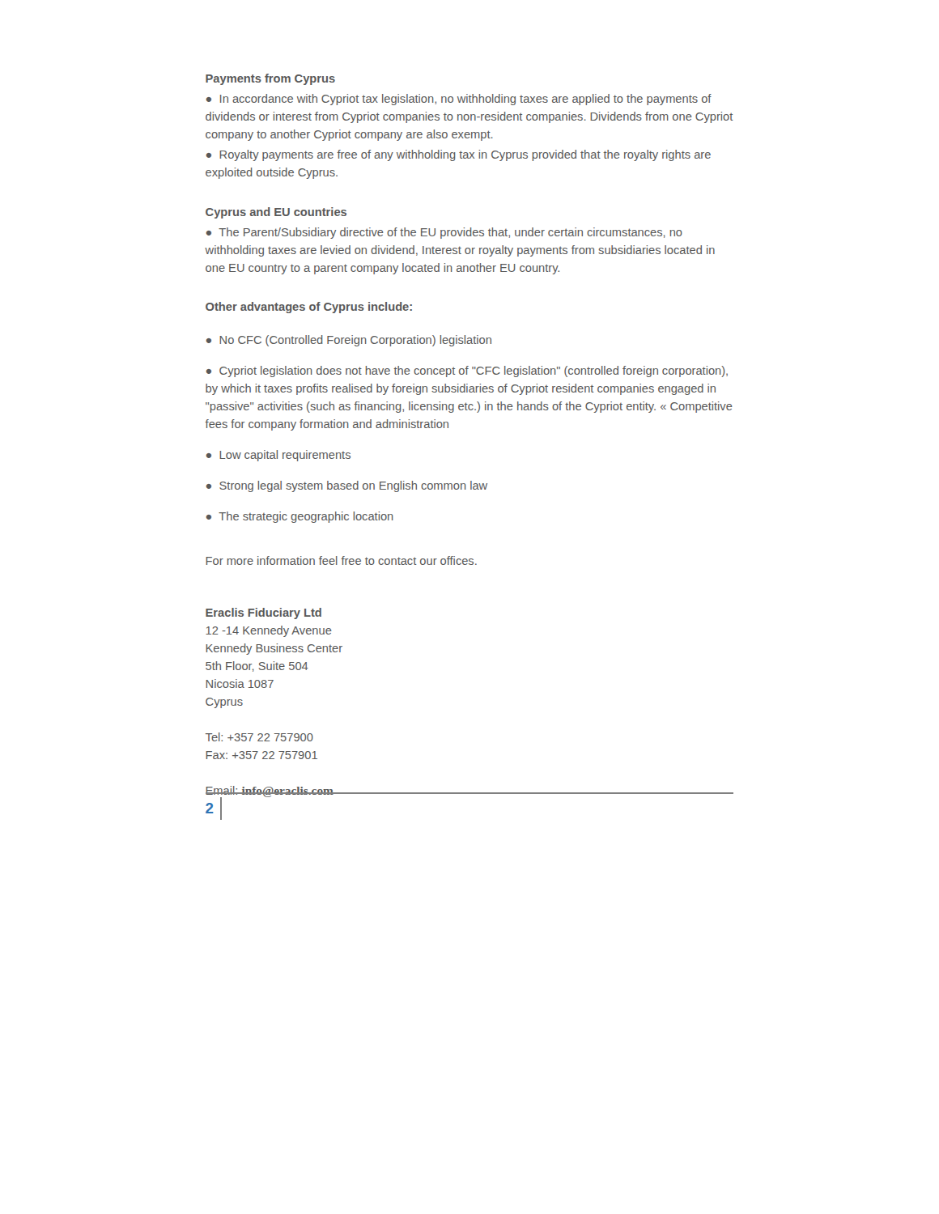Payments from Cyprus
● In accordance with Cypriot tax legislation, no withholding taxes are applied to the payments of dividends or interest from Cypriot companies to non-resident companies. Dividends from one Cypriot company to another Cypriot company are also exempt.
● Royalty payments are free of any withholding tax in Cyprus provided that the royalty rights are exploited outside Cyprus.
Cyprus and EU countries
● The Parent/Subsidiary directive of the EU provides that, under certain circumstances, no withholding taxes are levied on dividend, Interest or royalty payments from subsidiaries located in one EU country to a parent company located in another EU country.
Other advantages of Cyprus include:
● No CFC (Controlled Foreign Corporation) legislation
● Cypriot legislation does not have the concept of "CFC legislation" (controlled foreign corporation), by which it taxes profits realised by foreign subsidiaries of Cypriot resident companies engaged in "passive" activities (such as financing, licensing etc.) in the hands of the Cypriot entity. « Competitive fees for company formation and administration
● Low capital requirements
● Strong legal system based on English common law
● The strategic geographic location
For more information feel free to contact our offices.
Eraclis Fiduciary Ltd
12 -14 Kennedy Avenue
Kennedy Business Center
5th Floor, Suite 504
Nicosia 1087
Cyprus
Tel: +357 22 757900
Fax: +357 22 757901
Email: info@eraclis.com
2